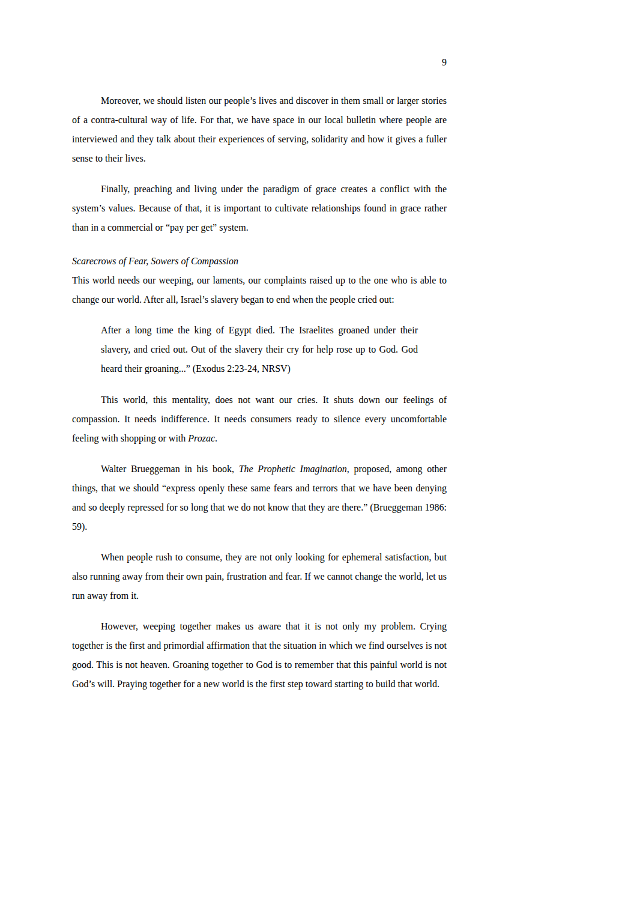9
Moreover, we should listen our people’s lives and discover in them small or larger stories of a contra-cultural way of life. For that, we have space in our local bulletin where people are interviewed and they talk about their experiences of serving, solidarity and how it gives a fuller sense to their lives.
Finally, preaching and living under the paradigm of grace creates a conflict with the system’s values. Because of that, it is important to cultivate relationships found in grace rather than in a commercial or “pay per get” system.
Scarecrows of Fear, Sowers of Compassion
This world needs our weeping, our laments, our complaints raised up to the one who is able to change our world. After all, Israel’s slavery began to end when the people cried out:
After a long time the king of Egypt died. The Israelites groaned under their slavery, and cried out. Out of the slavery their cry for help rose up to God. God heard their groaning...” (Exodus 2:23-24, NRSV)
This world, this mentality, does not want our cries. It shuts down our feelings of compassion. It needs indifference. It needs consumers ready to silence every uncomfortable feeling with shopping or with Prozac.
Walter Brueggeman in his book, The Prophetic Imagination, proposed, among other things, that we should “express openly these same fears and terrors that we have been denying and so deeply repressed for so long that we do not know that they are there.” (Brueggeman 1986: 59).
When people rush to consume, they are not only looking for ephemeral satisfaction, but also running away from their own pain, frustration and fear. If we cannot change the world, let us run away from it.
However, weeping together makes us aware that it is not only my problem. Crying together is the first and primordial affirmation that the situation in which we find ourselves is not good. This is not heaven. Groaning together to God is to remember that this painful world is not God’s will. Praying together for a new world is the first step toward starting to build that world.